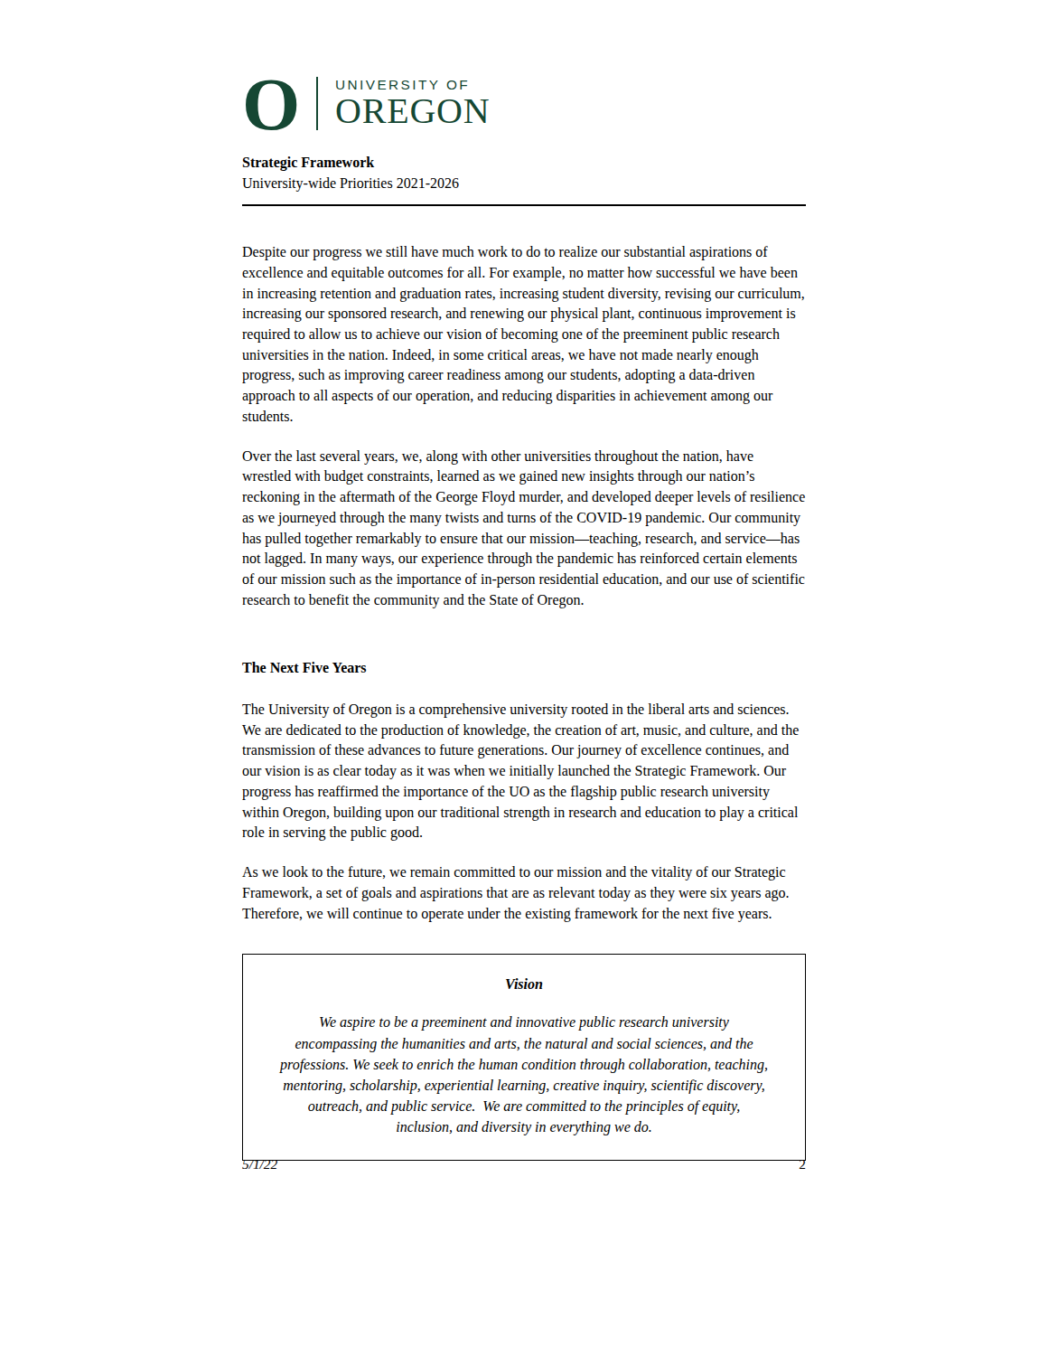O
University of Oregon
Strategic Framework
University-wide Priorities 2021-2026
Despite our progress we still have much work to do to realize our substantial aspirations of excellence and equitable outcomes for all. For example, no matter how successful we have been in increasing retention and graduation rates, increasing student diversity, revising our curriculum, increasing our sponsored research, and renewing our physical plant, continuous improvement is required to allow us to achieve our vision of becoming one of the preeminent public research universities in the nation. Indeed, in some critical areas, we have not made nearly enough progress, such as improving career readiness among our students, adopting a data-driven approach to all aspects of our operation, and reducing disparities in achievement among our students.
Over the last several years, we, along with other universities throughout the nation, have wrestled with budget constraints, learned as we gained new insights through our nation’s reckoning in the aftermath of the George Floyd murder, and developed deeper levels of resilience as we journeyed through the many twists and turns of the COVID-19 pandemic. Our community has pulled together remarkably to ensure that our mission—teaching, research, and service—has not lagged. In many ways, our experience through the pandemic has reinforced certain elements of our mission such as the importance of in-person residential education, and our use of scientific research to benefit the community and the State of Oregon.
The Next Five Years
The University of Oregon is a comprehensive university rooted in the liberal arts and sciences. We are dedicated to the production of knowledge, the creation of art, music, and culture, and the transmission of these advances to future generations. Our journey of excellence continues, and our vision is as clear today as it was when we initially launched the Strategic Framework. Our progress has reaffirmed the importance of the UO as the flagship public research university within Oregon, building upon our traditional strength in research and education to play a critical role in serving the public good.
As we look to the future, we remain committed to our mission and the vitality of our Strategic Framework, a set of goals and aspirations that are as relevant today as they were six years ago. Therefore, we will continue to operate under the existing framework for the next five years.
Vision
We aspire to be a preeminent and innovative public research university encompassing the humanities and arts, the natural and social sciences, and the professions. We seek to enrich the human condition through collaboration, teaching, mentoring, scholarship, experiential learning, creative inquiry, scientific discovery, outreach, and public service. We are committed to the principles of equity, inclusion, and diversity in everything we do.
5/1/22 2